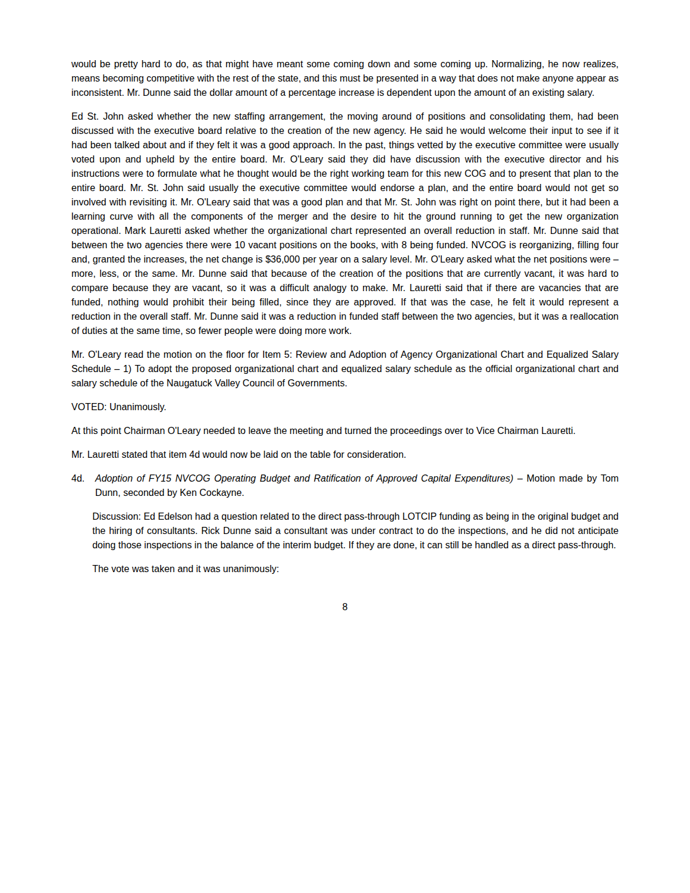would be pretty hard to do, as that might have meant some coming down and some coming up. Normalizing, he now realizes, means becoming competitive with the rest of the state, and this must be presented in a way that does not make anyone appear as inconsistent. Mr. Dunne said the dollar amount of a percentage increase is dependent upon the amount of an existing salary.
Ed St. John asked whether the new staffing arrangement, the moving around of positions and consolidating them, had been discussed with the executive board relative to the creation of the new agency. He said he would welcome their input to see if it had been talked about and if they felt it was a good approach. In the past, things vetted by the executive committee were usually voted upon and upheld by the entire board. Mr. O'Leary said they did have discussion with the executive director and his instructions were to formulate what he thought would be the right working team for this new COG and to present that plan to the entire board. Mr. St. John said usually the executive committee would endorse a plan, and the entire board would not get so involved with revisiting it. Mr. O'Leary said that was a good plan and that Mr. St. John was right on point there, but it had been a learning curve with all the components of the merger and the desire to hit the ground running to get the new organization operational. Mark Lauretti asked whether the organizational chart represented an overall reduction in staff. Mr. Dunne said that between the two agencies there were 10 vacant positions on the books, with 8 being funded. NVCOG is reorganizing, filling four and, granted the increases, the net change is $36,000 per year on a salary level. Mr. O'Leary asked what the net positions were – more, less, or the same. Mr. Dunne said that because of the creation of the positions that are currently vacant, it was hard to compare because they are vacant, so it was a difficult analogy to make. Mr. Lauretti said that if there are vacancies that are funded, nothing would prohibit their being filled, since they are approved. If that was the case, he felt it would represent a reduction in the overall staff. Mr. Dunne said it was a reduction in funded staff between the two agencies, but it was a reallocation of duties at the same time, so fewer people were doing more work.
Mr. O'Leary read the motion on the floor for Item 5: Review and Adoption of Agency Organizational Chart and Equalized Salary Schedule – 1) To adopt the proposed organizational chart and equalized salary schedule as the official organizational chart and salary schedule of the Naugatuck Valley Council of Governments.
VOTED: Unanimously.
At this point Chairman O'Leary needed to leave the meeting and turned the proceedings over to Vice Chairman Lauretti.
Mr. Lauretti stated that item 4d would now be laid on the table for consideration.
4d.
Adoption of FY15 NVCOG Operating Budget and Ratification of Approved Capital Expenditures) – Motion made by Tom Dunn, seconded by Ken Cockayne.
Discussion: Ed Edelson had a question related to the direct pass-through LOTCIP funding as being in the original budget and the hiring of consultants. Rick Dunne said a consultant was under contract to do the inspections, and he did not anticipate doing those inspections in the balance of the interim budget. If they are done, it can still be handled as a direct pass-through.
The vote was taken and it was unanimously:
8